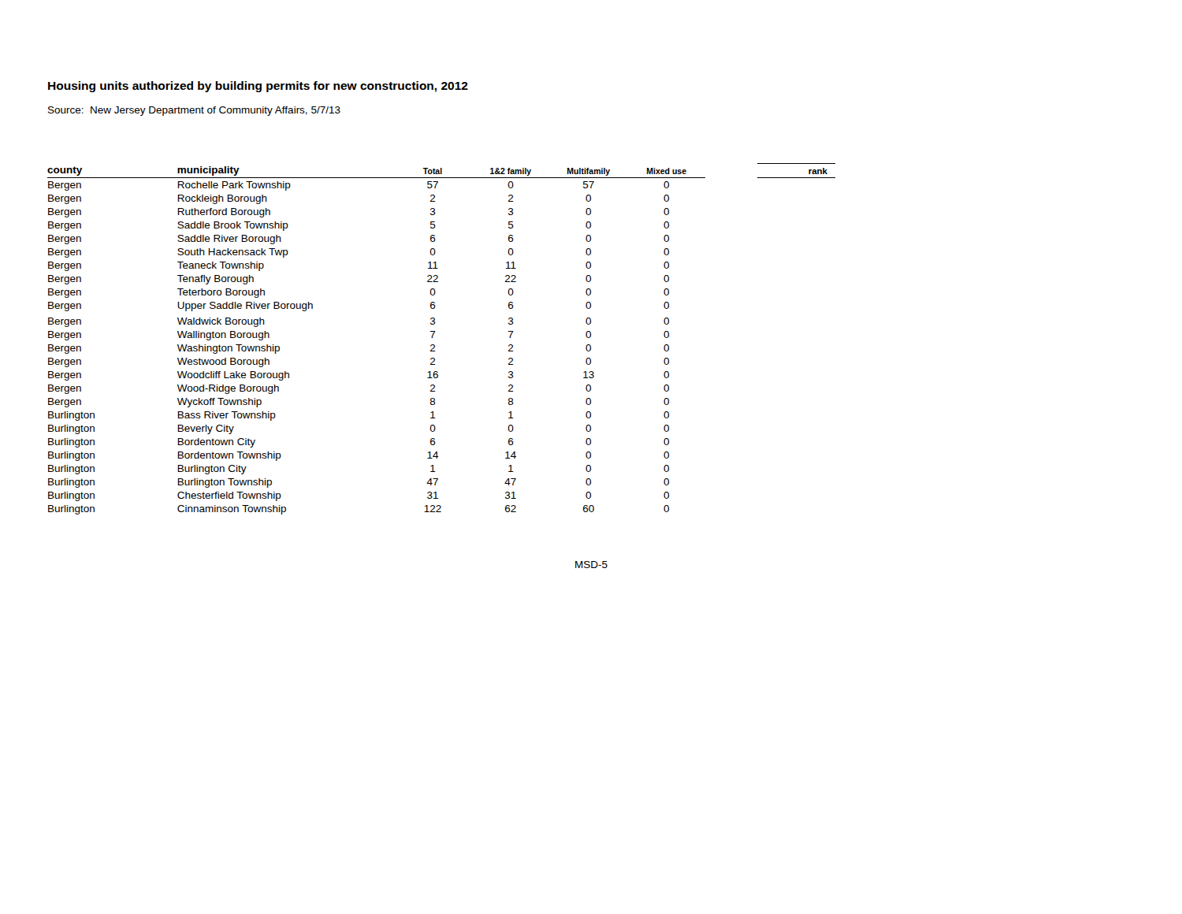Housing units authorized by building permits for new construction, 2012
Source: New Jersey Department of Community Affairs, 5/7/13
| county | municipality | Total | 1&2 family | Multifamily | Mixed use | | rank |
| --- | --- | --- | --- | --- | --- | --- | --- |
| Bergen | Rochelle Park Township | 57 | 0 | 57 | 0 | | |
| Bergen | Rockleigh Borough | 2 | 2 | 0 | 0 | | |
| Bergen | Rutherford Borough | 3 | 3 | 0 | 0 | | |
| Bergen | Saddle Brook Township | 5 | 5 | 0 | 0 | | |
| Bergen | Saddle River Borough | 6 | 6 | 0 | 0 | | |
| Bergen | South Hackensack Twp | 0 | 0 | 0 | 0 | | |
| Bergen | Teaneck Township | 11 | 11 | 0 | 0 | | |
| Bergen | Tenafly Borough | 22 | 22 | 0 | 0 | | |
| Bergen | Teterboro Borough | 0 | 0 | 0 | 0 | | |
| Bergen | Upper Saddle River Borough | 6 | 6 | 0 | 0 | | |
| Bergen | Waldwick Borough | 3 | 3 | 0 | 0 | | |
| Bergen | Wallington Borough | 7 | 7 | 0 | 0 | | |
| Bergen | Washington Township | 2 | 2 | 0 | 0 | | |
| Bergen | Westwood Borough | 2 | 2 | 0 | 0 | | |
| Bergen | Woodcliff Lake Borough | 16 | 3 | 13 | 0 | | |
| Bergen | Wood-Ridge Borough | 2 | 2 | 0 | 0 | | |
| Bergen | Wyckoff Township | 8 | 8 | 0 | 0 | | |
| Burlington | Bass River Township | 1 | 1 | 0 | 0 | | |
| Burlington | Beverly City | 0 | 0 | 0 | 0 | | |
| Burlington | Bordentown City | 6 | 6 | 0 | 0 | | |
| Burlington | Bordentown Township | 14 | 14 | 0 | 0 | | |
| Burlington | Burlington City | 1 | 1 | 0 | 0 | | |
| Burlington | Burlington Township | 47 | 47 | 0 | 0 | | |
| Burlington | Chesterfield Township | 31 | 31 | 0 | 0 | | |
| Burlington | Cinnaminson Township | 122 | 62 | 60 | 0 | | |
MSD-5